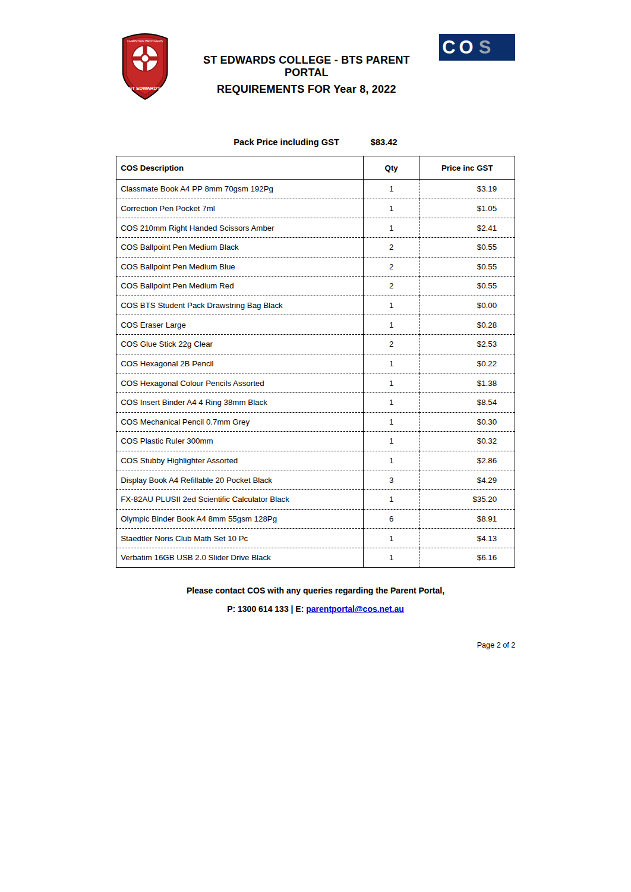ST EDWARD'S CHRISTIAN BROTHERS
ST EDWARDS COLLEGE - BTS PARENT PORTAL
REQUIREMENTS FOR Year 8, 2022
C O S
Pack Price including GST$83.42
| COS Description | Qty | Price inc GST |
| --- | --- | --- |
| Classmate Book A4 PP 8mm 70gsm 192Pg | 1 | $3.19 |
| Correction Pen Pocket 7ml | 1 | $1.05 |
| COS 210mm Right Handed Scissors Amber | 1 | $2.41 |
| COS Ballpoint Pen Medium Black | 2 | $0.55 |
| COS Ballpoint Pen Medium Blue | 2 | $0.55 |
| COS Ballpoint Pen Medium Red | 2 | $0.55 |
| COS BTS Student Pack Drawstring Bag Black | 1 | $0.00 |
| COS Eraser Large | 1 | $0.28 |
| COS Glue Stick 22g Clear | 2 | $2.53 |
| COS Hexagonal 2B Pencil | 1 | $0.22 |
| COS Hexagonal Colour Pencils Assorted | 1 | $1.38 |
| COS Insert Binder A4 4 Ring 38mm Black | 1 | $8.54 |
| COS Mechanical Pencil 0.7mm Grey | 1 | $0.30 |
| COS Plastic Ruler 300mm | 1 | $0.32 |
| COS Stubby Highlighter Assorted | 1 | $2.86 |
| Display Book A4 Refillable 20 Pocket Black | 3 | $4.29 |
| FX-82AU PLUSII 2ed Scientific Calculator Black | 1 | $35.20 |
| Olympic Binder Book A4 8mm 55gsm 128Pg | 6 | $8.91 |
| Staedtler Noris Club Math Set 10 Pc | 1 | $4.13 |
| Verbatim 16GB USB 2.0 Slider Drive Black | 1 | $6.16 |
Please contact COS with any queries regarding the Parent Portal,
P: 1300 614 133 | E: parentportal@cos.net.au
Page 2 of 2